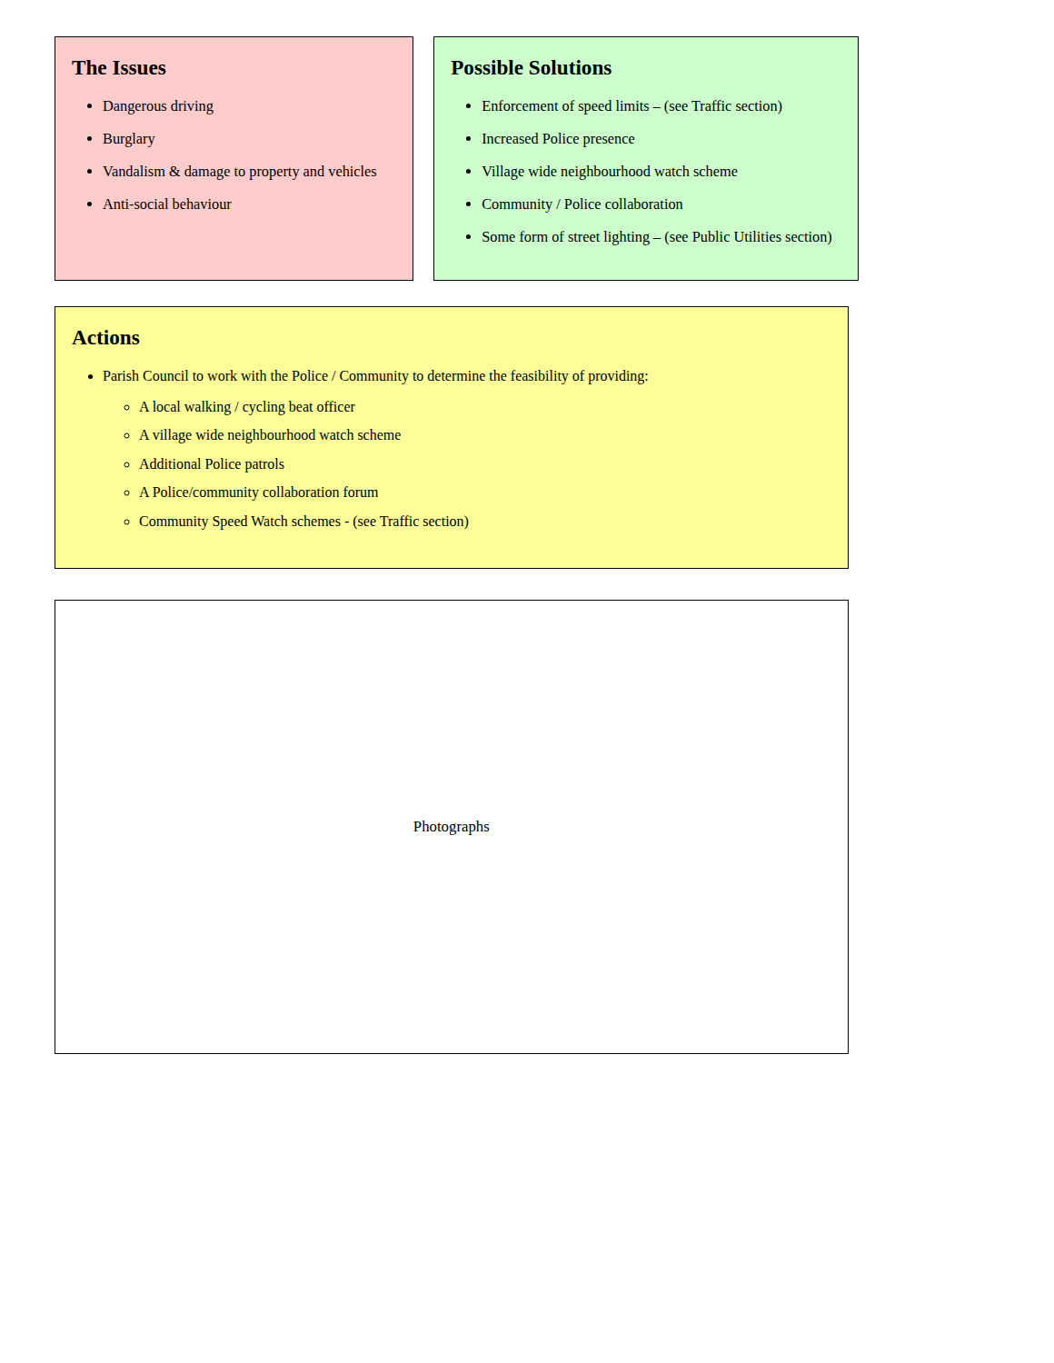The Issues
Dangerous driving
Burglary
Vandalism & damage to property and vehicles
Anti-social behaviour
Possible Solutions
Enforcement of speed limits – (see Traffic section)
Increased Police presence
Village wide neighbourhood watch scheme
Community / Police collaboration
Some form of street lighting – (see Public Utilities section)
Actions
Parish Council to work with the Police / Community to determine the feasibility of providing:
A local walking / cycling beat officer
A village wide neighbourhood watch scheme
Additional Police patrols
A Police/community collaboration forum
Community Speed Watch schemes - (see Traffic section)
Photographs